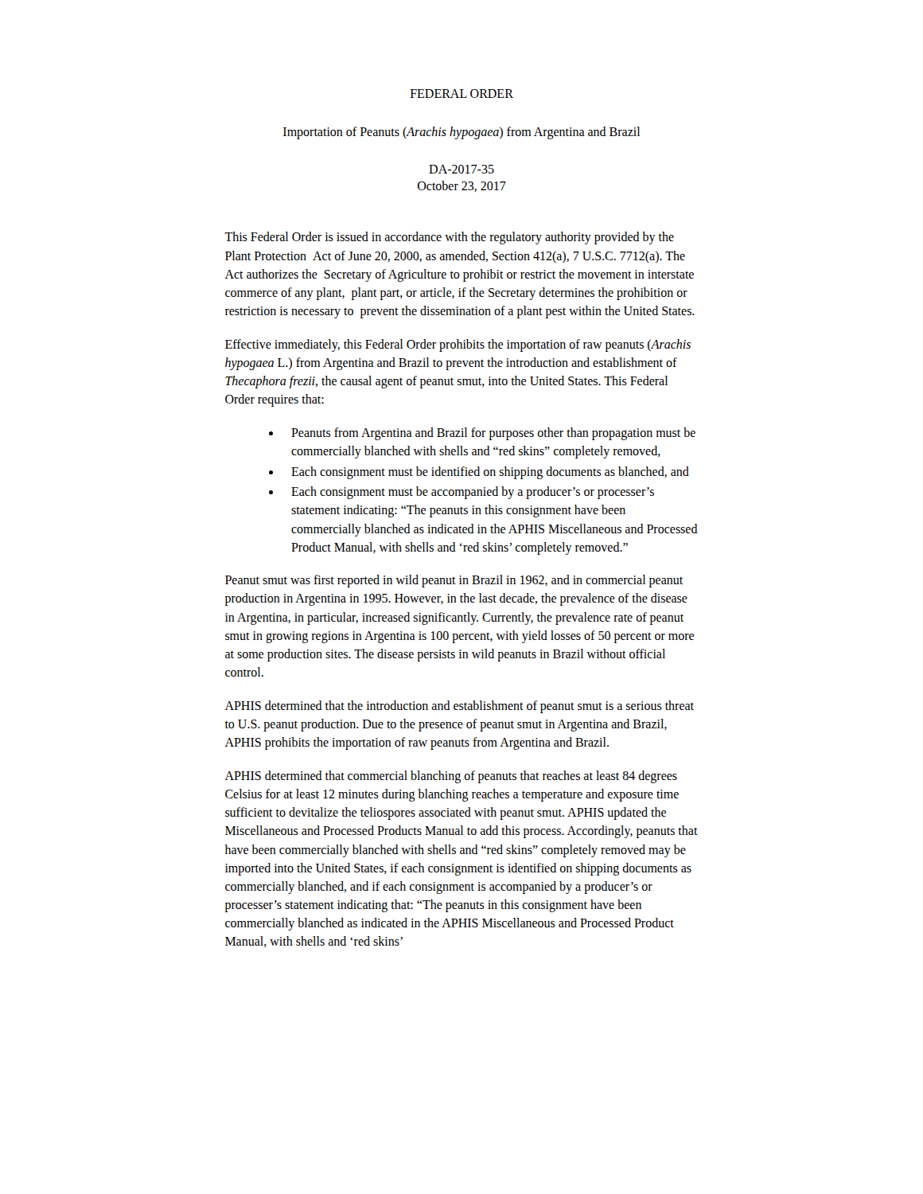FEDERAL ORDER
Importation of Peanuts (Arachis hypogaea) from Argentina and Brazil
DA-2017-35
October 23, 2017
This Federal Order is issued in accordance with the regulatory authority provided by the Plant Protection Act of June 20, 2000, as amended, Section 412(a), 7 U.S.C. 7712(a). The Act authorizes the Secretary of Agriculture to prohibit or restrict the movement in interstate commerce of any plant, plant part, or article, if the Secretary determines the prohibition or restriction is necessary to prevent the dissemination of a plant pest within the United States.
Effective immediately, this Federal Order prohibits the importation of raw peanuts (Arachis hypogaea L.) from Argentina and Brazil to prevent the introduction and establishment of Thecaphora frezii, the causal agent of peanut smut, into the United States. This Federal Order requires that:
Peanuts from Argentina and Brazil for purposes other than propagation must be commercially blanched with shells and “red skins” completely removed,
Each consignment must be identified on shipping documents as blanched, and
Each consignment must be accompanied by a producer’s or processer’s statement indicating: “The peanuts in this consignment have been commercially blanched as indicated in the APHIS Miscellaneous and Processed Product Manual, with shells and ‘red skins’ completely removed.”
Peanut smut was first reported in wild peanut in Brazil in 1962, and in commercial peanut production in Argentina in 1995. However, in the last decade, the prevalence of the disease in Argentina, in particular, increased significantly. Currently, the prevalence rate of peanut smut in growing regions in Argentina is 100 percent, with yield losses of 50 percent or more at some production sites. The disease persists in wild peanuts in Brazil without official control.
APHIS determined that the introduction and establishment of peanut smut is a serious threat to U.S. peanut production. Due to the presence of peanut smut in Argentina and Brazil, APHIS prohibits the importation of raw peanuts from Argentina and Brazil.
APHIS determined that commercial blanching of peanuts that reaches at least 84 degrees Celsius for at least 12 minutes during blanching reaches a temperature and exposure time sufficient to devitalize the teliospores associated with peanut smut. APHIS updated the Miscellaneous and Processed Products Manual to add this process. Accordingly, peanuts that have been commercially blanched with shells and “red skins” completely removed may be imported into the United States, if each consignment is identified on shipping documents as commercially blanched, and if each consignment is accompanied by a producer’s or processer’s statement indicating that: “The peanuts in this consignment have been commercially blanched as indicated in the APHIS Miscellaneous and Processed Product Manual, with shells and ‘red skins’